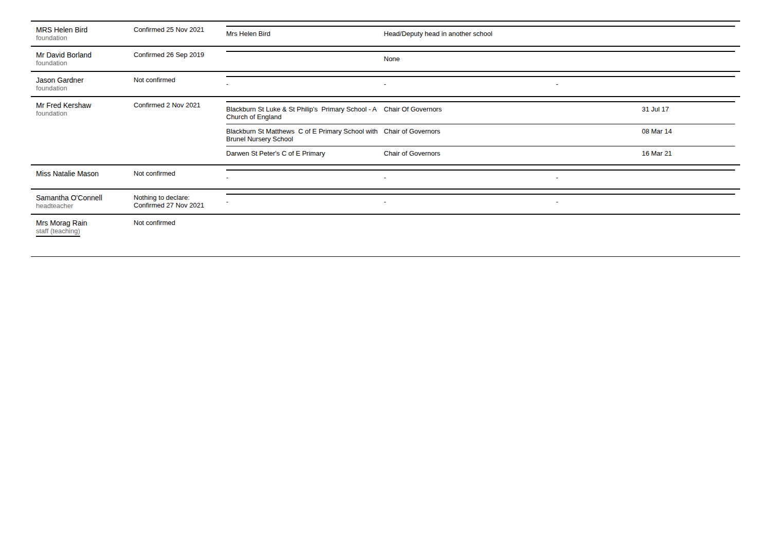| MRS Helen Bird foundation | Confirmed 25 Nov 2021 | / Mrs Helen Bird / Head/Deputy head in another school / / / |
| Mr David Borland foundation | Confirmed 26 Sep 2019 | / / None / / / |
| Jason Gardner foundation | Not confirmed | / - / - / - / / |
| Mr Fred Kershaw foundation | Confirmed 2 Nov 2021 | / Blackburn St Luke & St Philip's Primary School - A Church of England / Chair Of Governors / / 31 Jul 17 / / Blackburn St Matthews C of E Primary School with Brunel Nursery School / Chair of Governors / / 08 Mar 14 / / Darwen St Peter's C of E Primary / Chair of Governors / / 16 Mar 21 / |
| Miss Natalie Mason | Not confirmed | / - / - / - / / |
| Samantha O'Connell headteacher | Nothing to declare: Confirmed 27 Nov 2021 | / - / - / - / / |
| Mrs Morag Rain staff (teaching) | Not confirmed | |